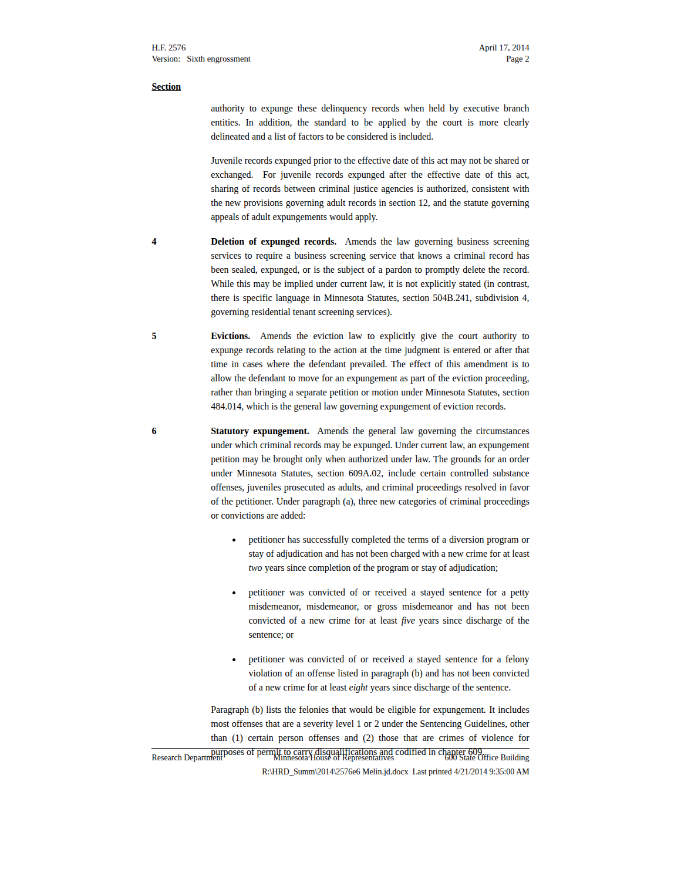H.F. 2576
Version: Sixth engrossment
April 17, 2014
Page 2
Section
authority to expunge these delinquency records when held by executive branch entities. In addition, the standard to be applied by the court is more clearly delineated and a list of factors to be considered is included.
Juvenile records expunged prior to the effective date of this act may not be shared or exchanged. For juvenile records expunged after the effective date of this act, sharing of records between criminal justice agencies is authorized, consistent with the new provisions governing adult records in section 12, and the statute governing appeals of adult expungements would apply.
4
Deletion of expunged records. Amends the law governing business screening services to require a business screening service that knows a criminal record has been sealed, expunged, or is the subject of a pardon to promptly delete the record. While this may be implied under current law, it is not explicitly stated (in contrast, there is specific language in Minnesota Statutes, section 504B.241, subdivision 4, governing residential tenant screening services).
5
Evictions. Amends the eviction law to explicitly give the court authority to expunge records relating to the action at the time judgment is entered or after that time in cases where the defendant prevailed. The effect of this amendment is to allow the defendant to move for an expungement as part of the eviction proceeding, rather than bringing a separate petition or motion under Minnesota Statutes, section 484.014, which is the general law governing expungement of eviction records.
6
Statutory expungement. Amends the general law governing the circumstances under which criminal records may be expunged. Under current law, an expungement petition may be brought only when authorized under law. The grounds for an order under Minnesota Statutes, section 609A.02, include certain controlled substance offenses, juveniles prosecuted as adults, and criminal proceedings resolved in favor of the petitioner. Under paragraph (a), three new categories of criminal proceedings or convictions are added:
petitioner has successfully completed the terms of a diversion program or stay of adjudication and has not been charged with a new crime for at least two years since completion of the program or stay of adjudication;
petitioner was convicted of or received a stayed sentence for a petty misdemeanor, misdemeanor, or gross misdemeanor and has not been convicted of a new crime for at least five years since discharge of the sentence; or
petitioner was convicted of or received a stayed sentence for a felony violation of an offense listed in paragraph (b) and has not been convicted of a new crime for at least eight years since discharge of the sentence.
Paragraph (b) lists the felonies that would be eligible for expungement. It includes most offenses that are a severity level 1 or 2 under the Sentencing Guidelines, other than (1) certain person offenses and (2) those that are crimes of violence for purposes of permit to carry disqualifications and codified in chapter 609.
Research Department Minnesota House of Representatives 600 State Office Building
R:\HRD_Summ\2014\2576e6 Melin.jd.docx Last printed 4/21/2014 9:35:00 AM